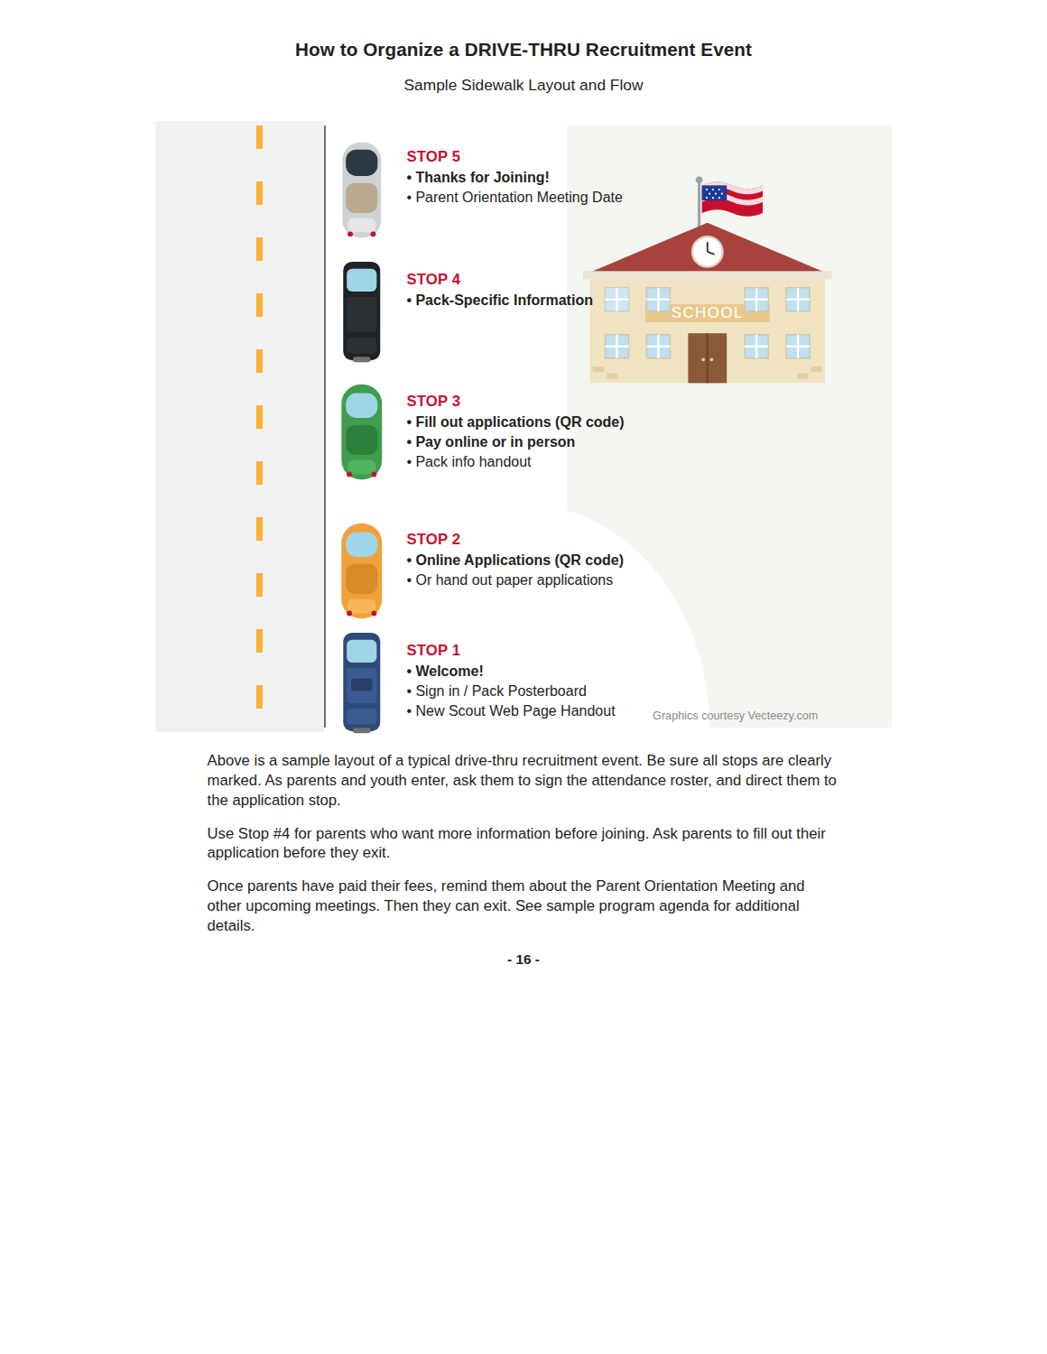How to Organize a DRIVE-THRU Recruitment Event
Sample Sidewalk Layout and Flow
SCHOOL
STOP 5
Thanks for Joining!
Parent Orientation Meeting Date
STOP 4
Pack-Specific Information
STOP 3
Fill out applications (QR code)
Pay online or in person
Pack info handout
STOP 2
Online Applications (QR code)
Or hand out paper applications
STOP 1
Welcome!
Sign in / Pack Posterboard
New Scout Web Page Handout
Graphics courtesy Vecteezy.com
Above is a sample layout of a typical drive-thru recruitment event. Be sure all stops are clearly marked. As parents and youth enter, ask them to sign the attendance roster, and direct them to the application stop.
Use Stop #4 for parents who want more information before joining. Ask parents to fill out their application before they exit.
Once parents have paid their fees, remind them about the Parent Orientation Meeting and other upcoming meetings. Then they can exit. See sample program agenda for additional details.
- 16 -